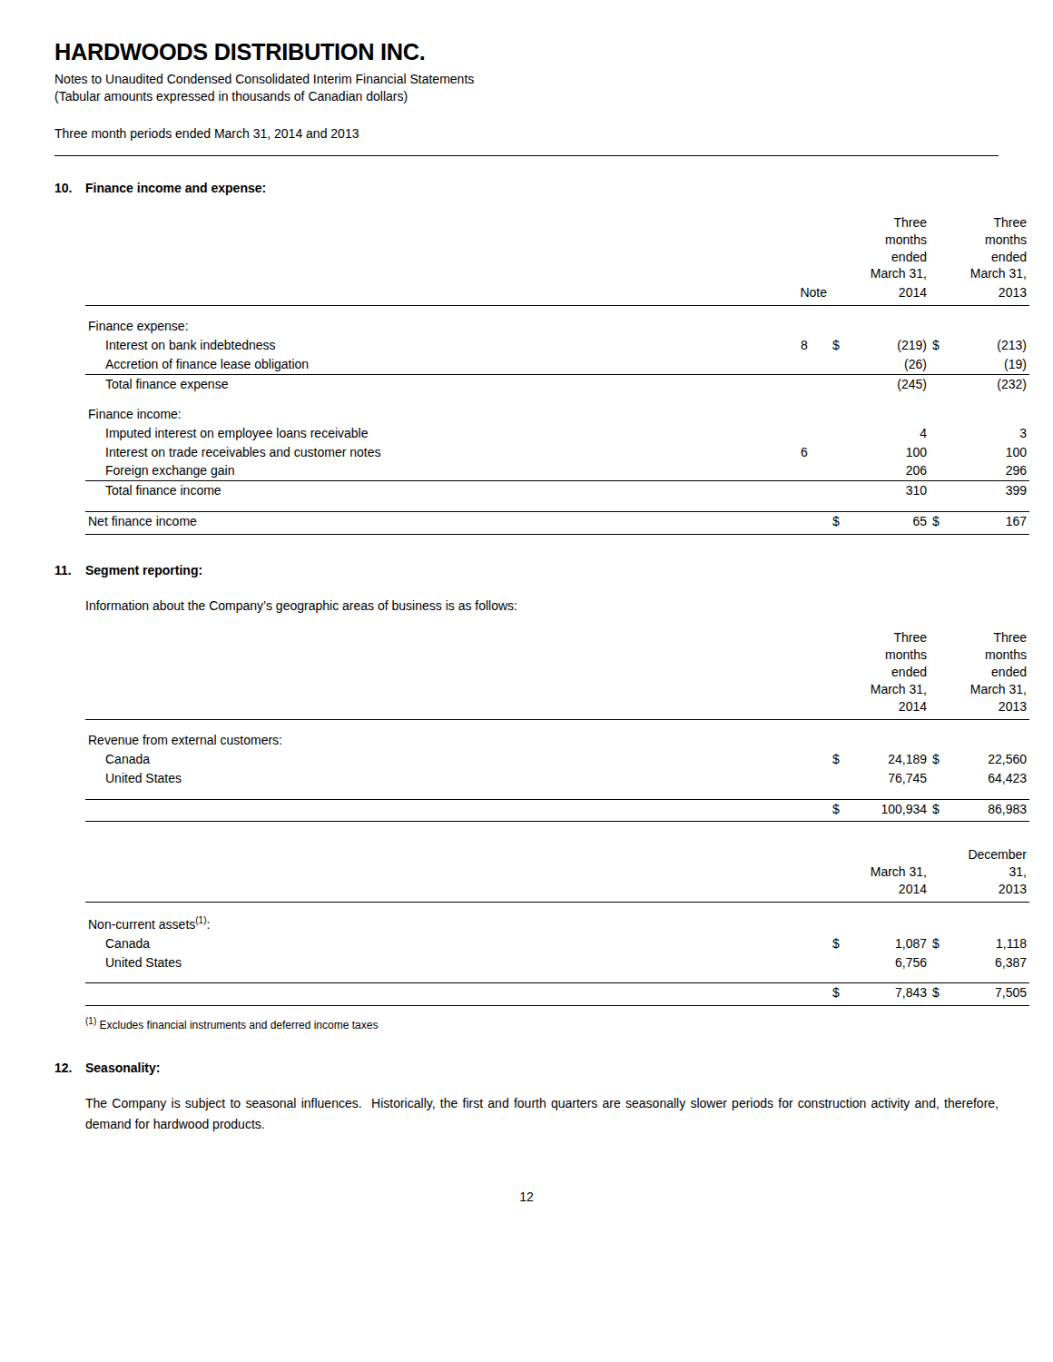HARDWOODS DISTRIBUTION INC.
Notes to Unaudited Condensed Consolidated Interim Financial Statements
(Tabular amounts expressed in thousands of Canadian dollars)
Three month periods ended March 31, 2014 and 2013
10. Finance income and expense:
| | | | Three months ended March 31, | | Three months ended March 31, |
| | Note | | 2014 | | 2013 |
| Finance expense: | | | | | |
| Interest on bank indebtedness | 8 | $ | (219) | $ | (213) |
| Accretion of finance lease obligation | | | (26) | | (19) |
| Total finance expense | | | (245) | | (232) |
| Finance income: | | | | | |
| Imputed interest on employee loans receivable | | | 4 | | 3 |
| Interest on trade receivables and customer notes | 6 | | 100 | | 100 |
| Foreign exchange gain | | | 206 | | 296 |
| Total finance income | | | 310 | | 399 |
| Net finance income | | $ | 65 | $ | 167 |
11. Segment reporting:
Information about the Company’s geographic areas of business is as follows:
| | | Three months ended March 31, 2014 | | Three months ended March 31, 2013 |
| Revenue from external customers: | | | | |
| Canada | $ | 24,189 | $ | 22,560 |
| United States | | 76,745 | | 64,423 |
| | $ | 100,934 | $ | 86,983 |
| | | March 31, 2014 | | December 31, 2013 |
| Non-current assets (1) : | | | | |
| Canada | $ | 1,087 | $ | 1,118 |
| United States | | 6,756 | | 6,387 |
| | $ | 7,843 | $ | 7,505 |
(1) Excludes financial instruments and deferred income taxes
12. Seasonality:
The Company is subject to seasonal influences. Historically, the first and fourth quarters are seasonally slower periods for construction activity and, therefore, demand for hardwood products.
12